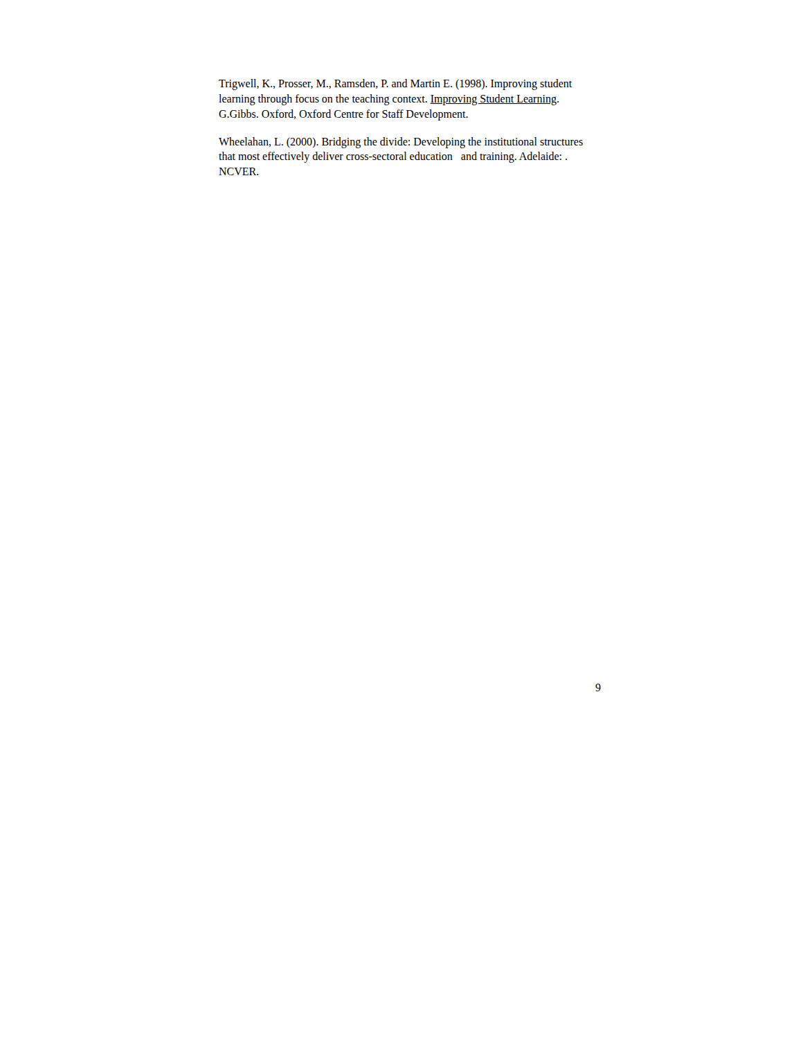Trigwell, K., Prosser, M., Ramsden, P. and Martin E. (1998). Improving student learning through focus on the teaching context. Improving Student Learning. G.Gibbs. Oxford, Oxford Centre for Staff Development.
Wheelahan, L. (2000). Bridging the divide: Developing the institutional structures that most effectively deliver cross-sectoral education and training. Adelaide: . NCVER.
9